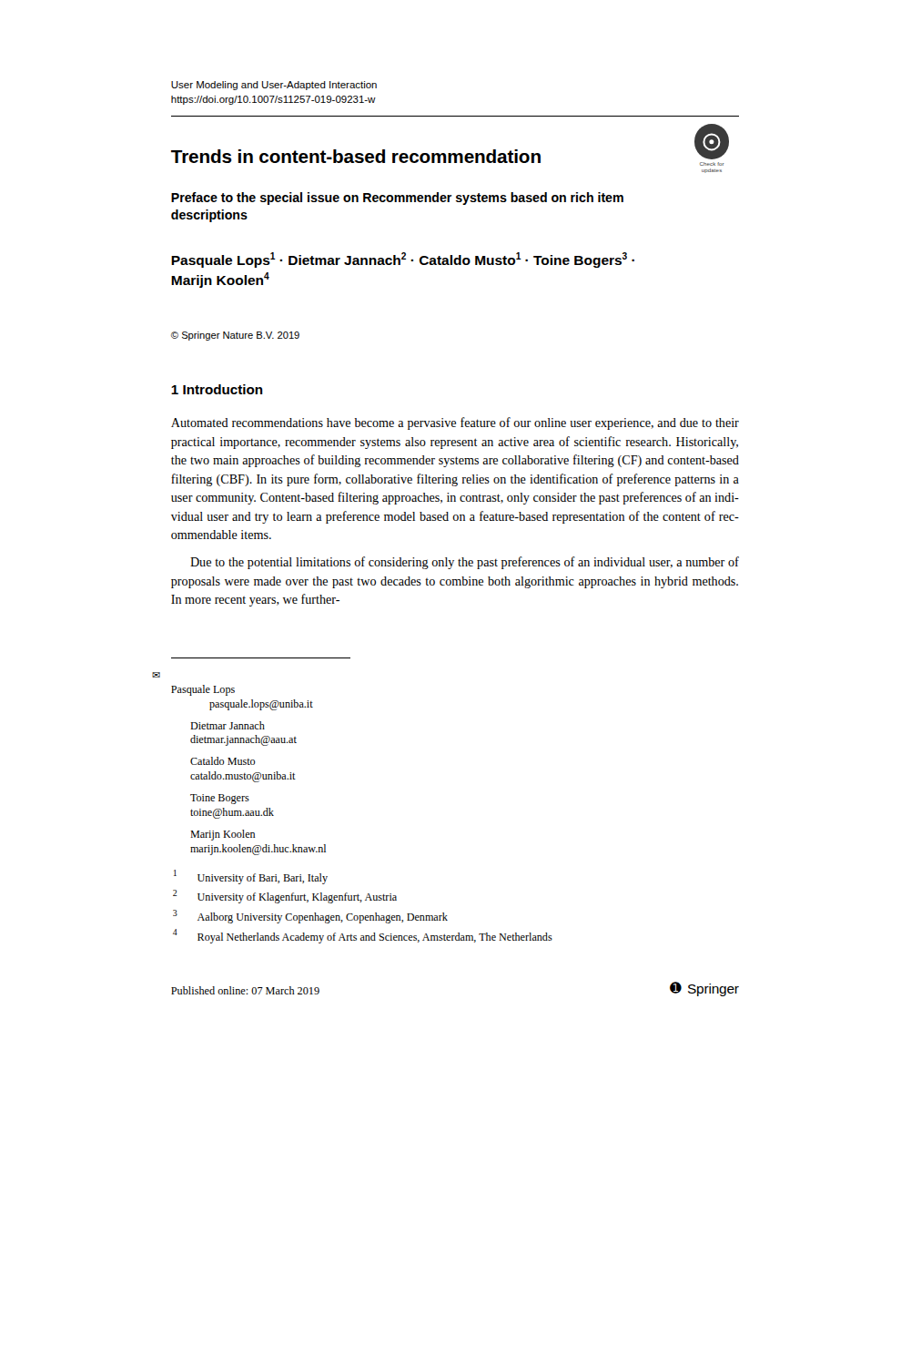User Modeling and User-Adapted Interaction https://doi.org/10.1007/s11257-019-09231-w
Check for
updates
Trends in content-based recommendation
Preface to the special issue on Recommender systems based on rich item descriptions
Pasquale Lops1 · Dietmar Jannach2 · Cataldo Musto1 · Toine Bogers3 ·
Marijn Koolen4
© Springer Nature B.V. 2019
1 Introduction
Automated recommendations have become a pervasive feature of our online user experience, and due to their practical importance, recommender systems also represent an active area of scientific research. Historically, the two main approaches of building recommender systems are collaborative filtering (CF) and content-based filtering (CBF). In its pure form, collaborative filtering relies on the identification of preference patterns in a user community. Content-based filtering approaches, in contrast, only consider the past preferences of an individual user and try to learn a preference model based on a feature-based representation of the content of recommendable items.
Due to the potential limitations of considering only the past preferences of an individual user, a number of proposals were made over the past two decades to combine both algorithmic approaches in hybrid methods. In more recent years, we further-
✉Pasquale Lops pasquale.lops@uniba.it
Dietmar Jannach dietmar.jannach@aau.at
Cataldo Musto cataldo.musto@uniba.it
Toine Bogers toine@hum.aau.dk
Marijn Koolen marijn.koolen@di.huc.knaw.nl
University of Bari, Bari, Italy
University of Klagenfurt, Klagenfurt, Austria
Aalborg University Copenhagen, Copenhagen, Denmark
Royal Netherlands Academy of Arts and Sciences, Amsterdam, The Netherlands
Published online: 07 March 2019
➊ Springer